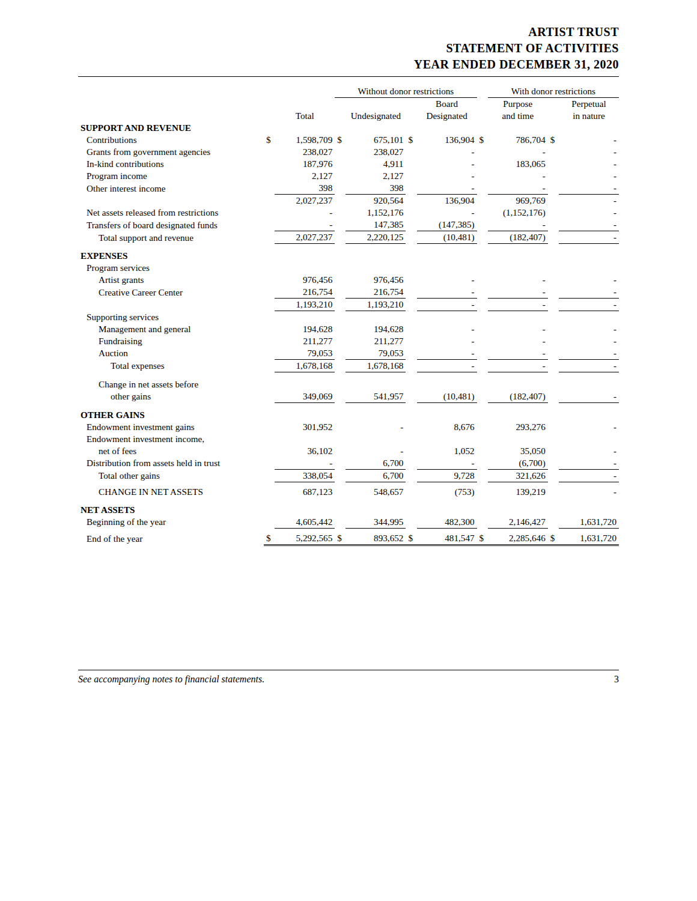ARTIST TRUST
STATEMENT OF ACTIVITIES
YEAR ENDED DECEMBER 31, 2020
| | | | Without donor restrictions | | With donor restrictions |
| | | | | | | Board | | Purpose | | Perpetual |
| | | Total | | Undesignated | | Designated | | and time | | in nature |
| SUPPORT AND REVENUE | |
| Contributions | $ | 1,598,709 | $ | 675,101 | $ | 136,904 | $ | 786,704 | $ | - |
| Grants from government agencies | | 238,027 | | 238,027 | | - | | - | | - |
| In-kind contributions | | 187,976 | | 4,911 | | - | | 183,065 | | - |
| Program income | | 2,127 | | 2,127 | | - | | - | | - |
| Other interest income | | 398 | | 398 | | - | | - | | - |
| | | 2,027,237 | | 920,564 | | 136,904 | | 969,769 | | - |
| Net assets released from restrictions | | - | | 1,152,176 | | - | | (1,152,176) | | - |
| Transfers of board designated funds | | - | | 147,385 | | (147,385) | | - | | - |
| Total support and revenue | | 2,027,237 | | 2,220,125 | | (10,481) | | (182,407) | | - |
| EXPENSES | |
| Program services | |
| Artist grants | | 976,456 | | 976,456 | | - | | - | | - |
| Creative Career Center | | 216,754 | | 216,754 | | - | | - | | - |
| | | 1,193,210 | | 1,193,210 | | - | | - | | - |
| Supporting services | |
| Management and general | | 194,628 | | 194,628 | | - | | - | | - |
| Fundraising | | 211,277 | | 211,277 | | - | | - | | - |
| Auction | | 79,053 | | 79,053 | | - | | - | | - |
| Total expenses | | 1,678,168 | | 1,678,168 | | - | | - | | - |
| Change in net assets before | |
| other gains | | 349,069 | | 541,957 | | (10,481) | | (182,407) | | - |
| OTHER GAINS | |
| Endowment investment gains | | 301,952 | | - | | 8,676 | | 293,276 | | - |
| Endowment investment income, | |
| net of fees | | 36,102 | | - | | 1,052 | | 35,050 | | - |
| Distribution from assets held in trust | | - | | 6,700 | | - | | (6,700) | | - |
| Total other gains | | 338,054 | | 6,700 | | 9,728 | | 321,626 | | - |
| CHANGE IN NET ASSETS | | 687,123 | | 548,657 | | (753) | | 139,219 | | - |
| NET ASSETS | |
| Beginning of the year | | 4,605,442 | | 344,995 | | 482,300 | | 2,146,427 | | 1,631,720 |
| End of the year | $ | 5,292,565 | $ | 893,652 | $ | 481,547 | $ | 2,285,646 | $ | 1,631,720 |
See accompanying notes to financial statements. 3